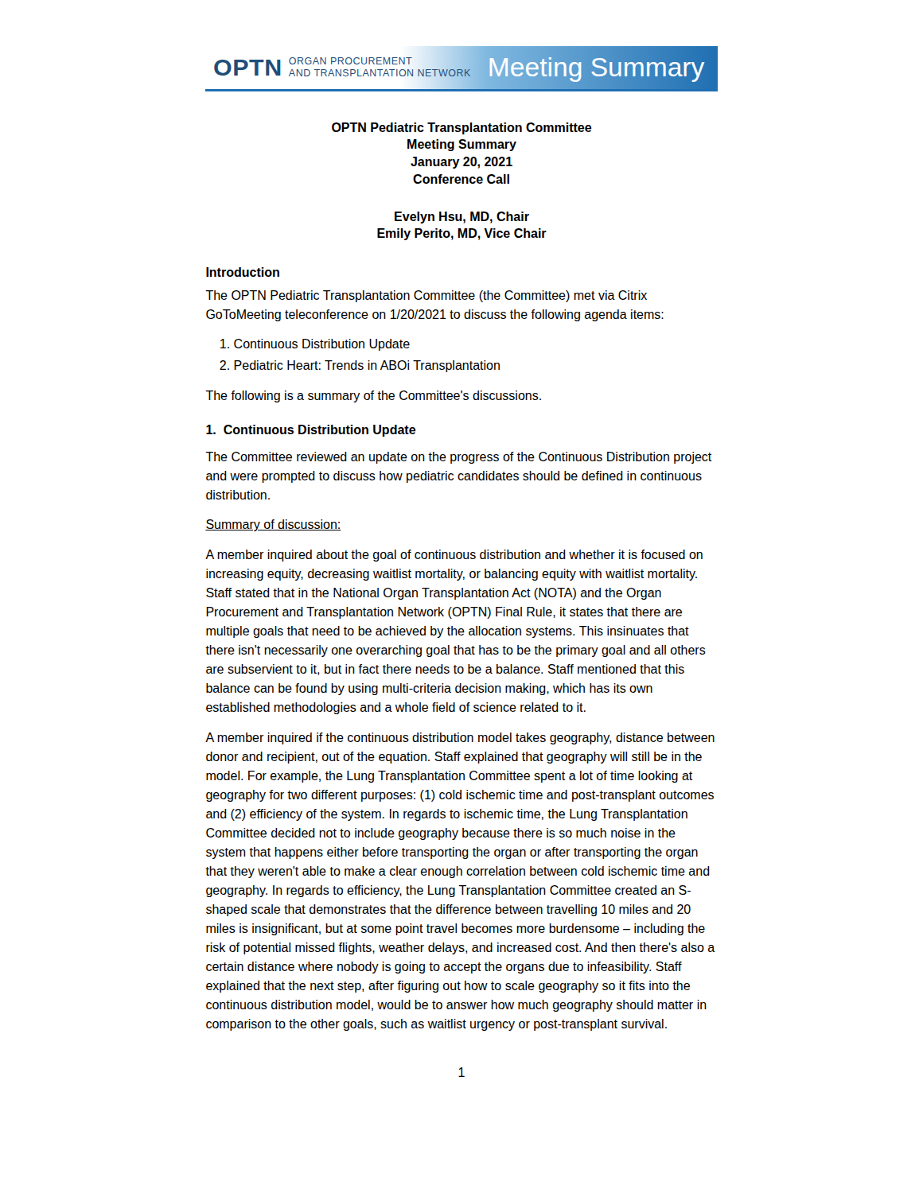OPTN ORGAN PROCUREMENT
AND TRANSPLANTATION NETWORK
Meeting Summary
OPTN Pediatric Transplantation Committee
Meeting Summary
January 20, 2021
Conference Call
Evelyn Hsu, MD, Chair
Emily Perito, MD, Vice Chair
Introduction
The OPTN Pediatric Transplantation Committee (the Committee) met via Citrix GoToMeeting teleconference on 1/20/2021 to discuss the following agenda items:
Continuous Distribution Update
Pediatric Heart: Trends in ABOi Transplantation
The following is a summary of the Committee's discussions.
1. Continuous Distribution Update
The Committee reviewed an update on the progress of the Continuous Distribution project and were prompted to discuss how pediatric candidates should be defined in continuous distribution.
Summary of discussion:
A member inquired about the goal of continuous distribution and whether it is focused on increasing equity, decreasing waitlist mortality, or balancing equity with waitlist mortality. Staff stated that in the National Organ Transplantation Act (NOTA) and the Organ Procurement and Transplantation Network (OPTN) Final Rule, it states that there are multiple goals that need to be achieved by the allocation systems. This insinuates that there isn't necessarily one overarching goal that has to be the primary goal and all others are subservient to it, but in fact there needs to be a balance. Staff mentioned that this balance can be found by using multi-criteria decision making, which has its own established methodologies and a whole field of science related to it.
A member inquired if the continuous distribution model takes geography, distance between donor and recipient, out of the equation. Staff explained that geography will still be in the model. For example, the Lung Transplantation Committee spent a lot of time looking at geography for two different purposes: (1) cold ischemic time and post-transplant outcomes and (2) efficiency of the system. In regards to ischemic time, the Lung Transplantation Committee decided not to include geography because there is so much noise in the system that happens either before transporting the organ or after transporting the organ that they weren't able to make a clear enough correlation between cold ischemic time and geography. In regards to efficiency, the Lung Transplantation Committee created an S-shaped scale that demonstrates that the difference between travelling 10 miles and 20 miles is insignificant, but at some point travel becomes more burdensome – including the risk of potential missed flights, weather delays, and increased cost. And then there's also a certain distance where nobody is going to accept the organs due to infeasibility. Staff explained that the next step, after figuring out how to scale geography so it fits into the continuous distribution model, would be to answer how much geography should matter in comparison to the other goals, such as waitlist urgency or post-transplant survival.
1